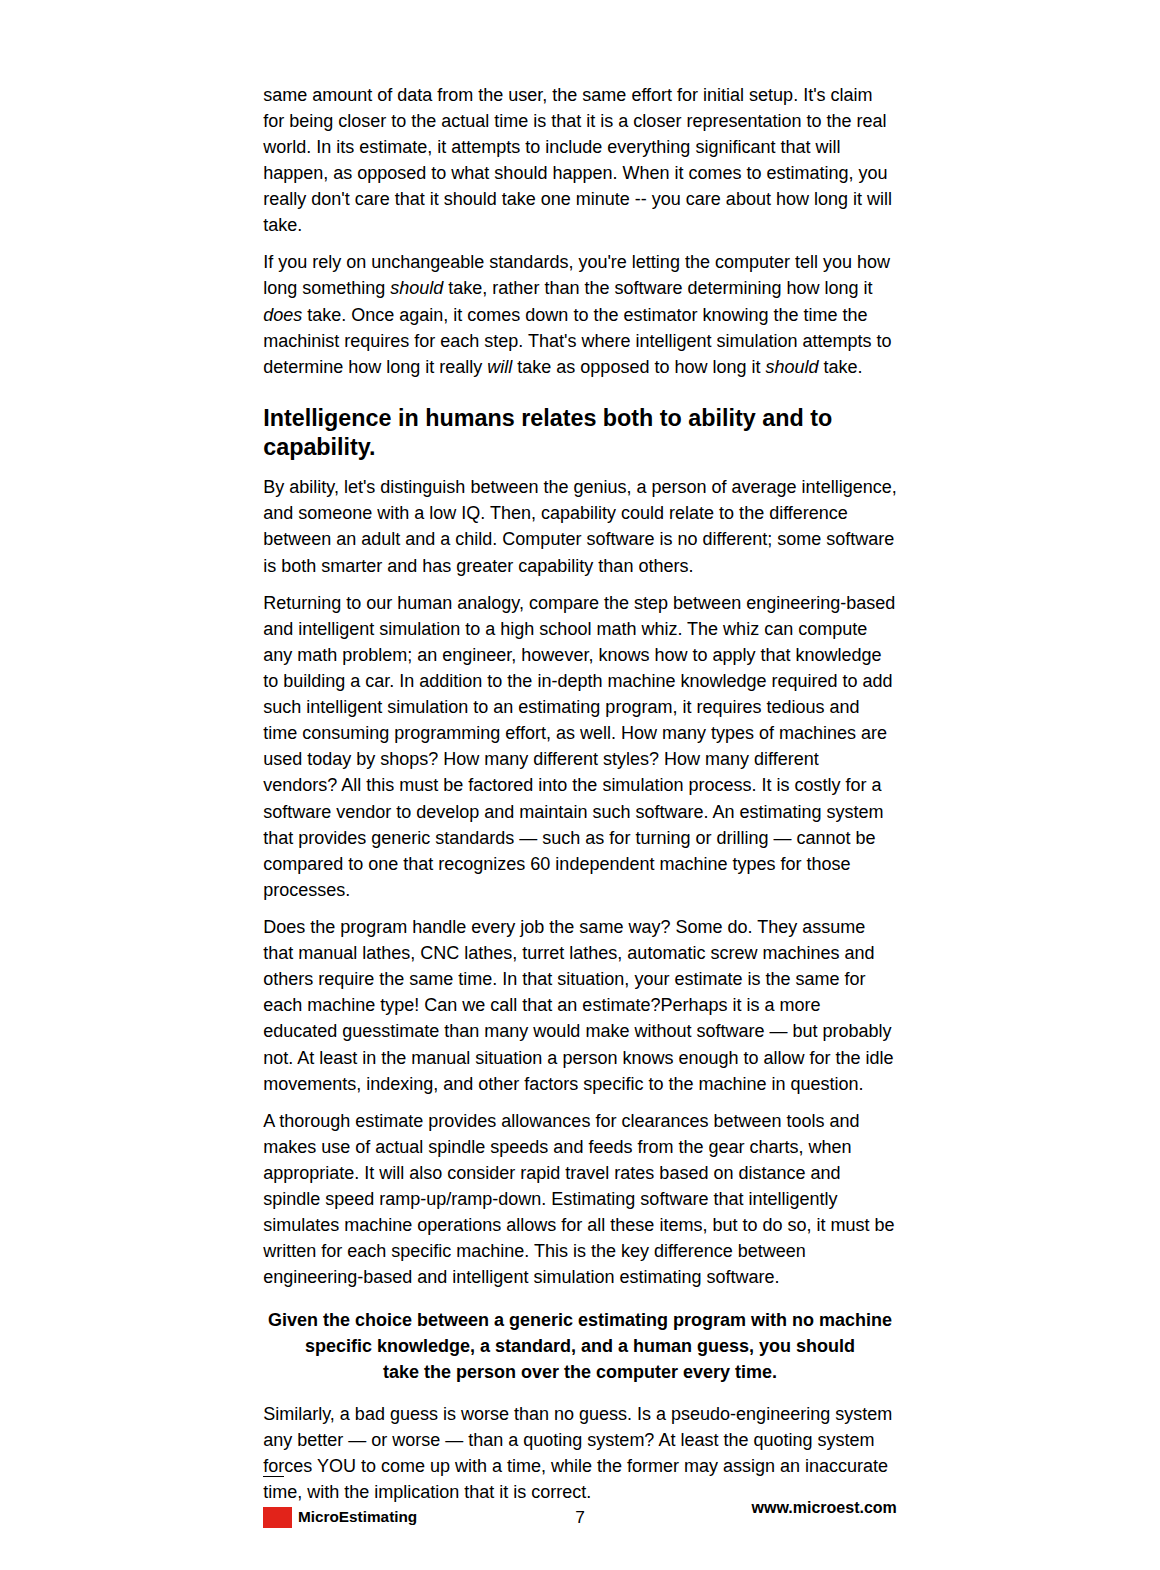same amount of data from the user, the same effort for initial setup. It's claim for being closer to the actual time is that it is a closer representation to the real world. In its estimate, it attempts to include everything significant that will happen, as opposed to what should happen. When it comes to estimating, you really don't care that it should take one minute -- you care about how long it will take.
If you rely on unchangeable standards, you're letting the computer tell you how long something should take, rather than the software determining how long it does take. Once again, it comes down to the estimator knowing the time the machinist requires for each step. That's where intelligent simulation attempts to determine how long it really will take as opposed to how long it should take.
Intelligence in humans relates both to ability and to capability.
By ability, let's distinguish between the genius, a person of average intelligence, and someone with a low IQ. Then, capability could relate to the difference between an adult and a child. Computer software is no different; some software is both smarter and has greater capability than others.
Returning to our human analogy, compare the step between engineering-based and intelligent simulation to a high school math whiz. The whiz can compute any math problem; an engineer, however, knows how to apply that knowledge to building a car. In addition to the in-depth machine knowledge required to add such intelligent simulation to an estimating program, it requires tedious and time consuming programming effort, as well. How many types of machines are used today by shops? How many different styles? How many different vendors? All this must be factored into the simulation process. It is costly for a software vendor to develop and maintain such software. An estimating system that provides generic standards — such as for turning or drilling — cannot be compared to one that recognizes 60 independent machine types for those processes.
Does the program handle every job the same way? Some do. They assume that manual lathes, CNC lathes, turret lathes, automatic screw machines and others require the same time. In that situation, your estimate is the same for each machine type! Can we call that an estimate?Perhaps it is a more educated guesstimate than many would make without software — but probably not. At least in the manual situation a person knows enough to allow for the idle movements, indexing, and other factors specific to the machine in question.
A thorough estimate provides allowances for clearances between tools and makes use of actual spindle speeds and feeds from the gear charts, when appropriate. It will also consider rapid travel rates based on distance and spindle speed ramp-up/ramp-down. Estimating software that intelligently simulates machine operations allows for all these items, but to do so, it must be written for each specific machine. This is the key difference between engineering-based and intelligent simulation estimating software.
Given the choice between a generic estimating program with no machine
specific knowledge, a standard, and a human guess, you should
take the person over the computer every time.
Similarly, a bad guess is worse than no guess. Is a pseudo-engineering system any better — or worse — than a quoting system? At least the quoting system forces YOU to come up with a time, while the former may assign an inaccurate time, with the implication that it is correct.
MicroEstimating
7
www.microest.com